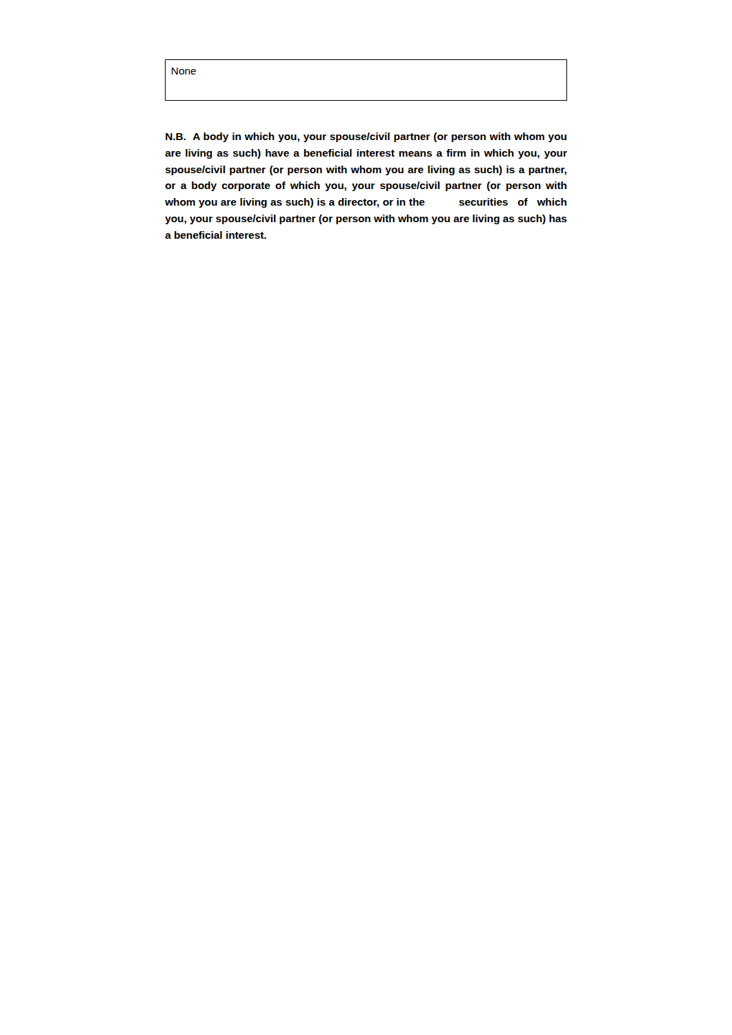None
N.B. A body in which you, your spouse/civil partner (or person with whom you are living as such) have a beneficial interest means a firm in which you, your spouse/civil partner (or person with whom you are living as such) is a partner, or a body corporate of which you, your spouse/civil partner (or person with whom you are living as such) is a director, or in the securities of which you, your spouse/civil partner (or person with whom you are living as such) has a beneficial interest.